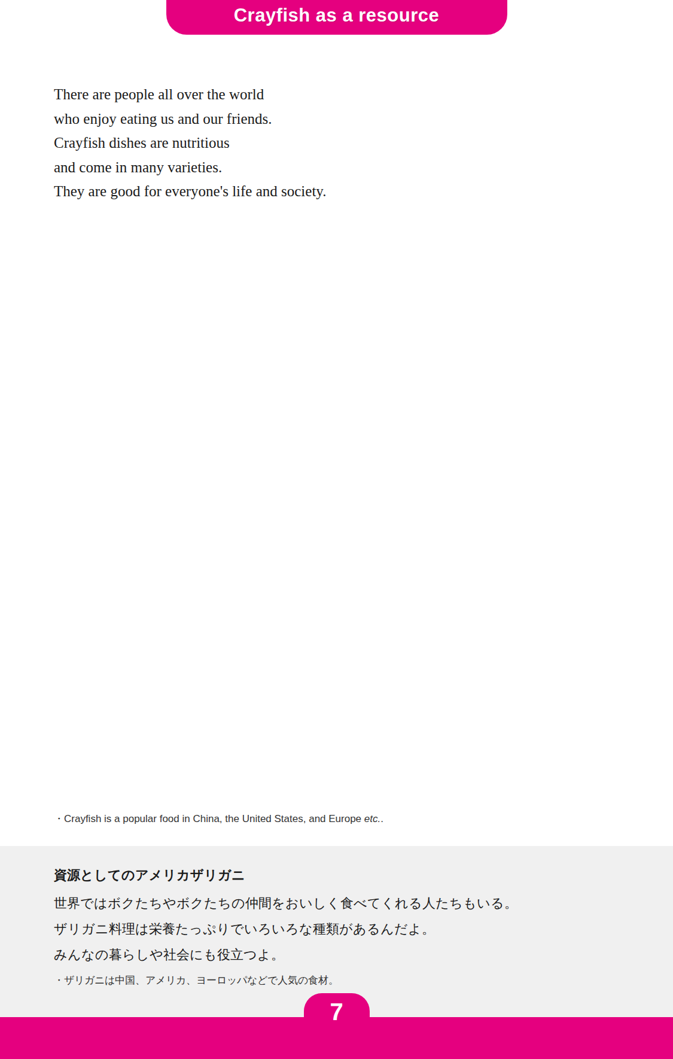Crayfish as a resource
There are people all over the world
who enjoy eating us and our friends.
Crayfish dishes are nutritious
and come in many varieties.
They are good for everyone's life and society.
・Crayfish is a popular food in China, the United States, and Europe etc..
資源としてのアメリカザリガニ
世界ではボクたちやボクたちの仲間をおいしく食べてくれる人たちもいる。
ザリガニ料理は栄養たっぷりでいろいろな種類があるんだよ。
みんなの暮らしや社会にも役立つよ。
・ザリガニは中国、アメリカ、ヨーロッパなどで人気の食材。
7